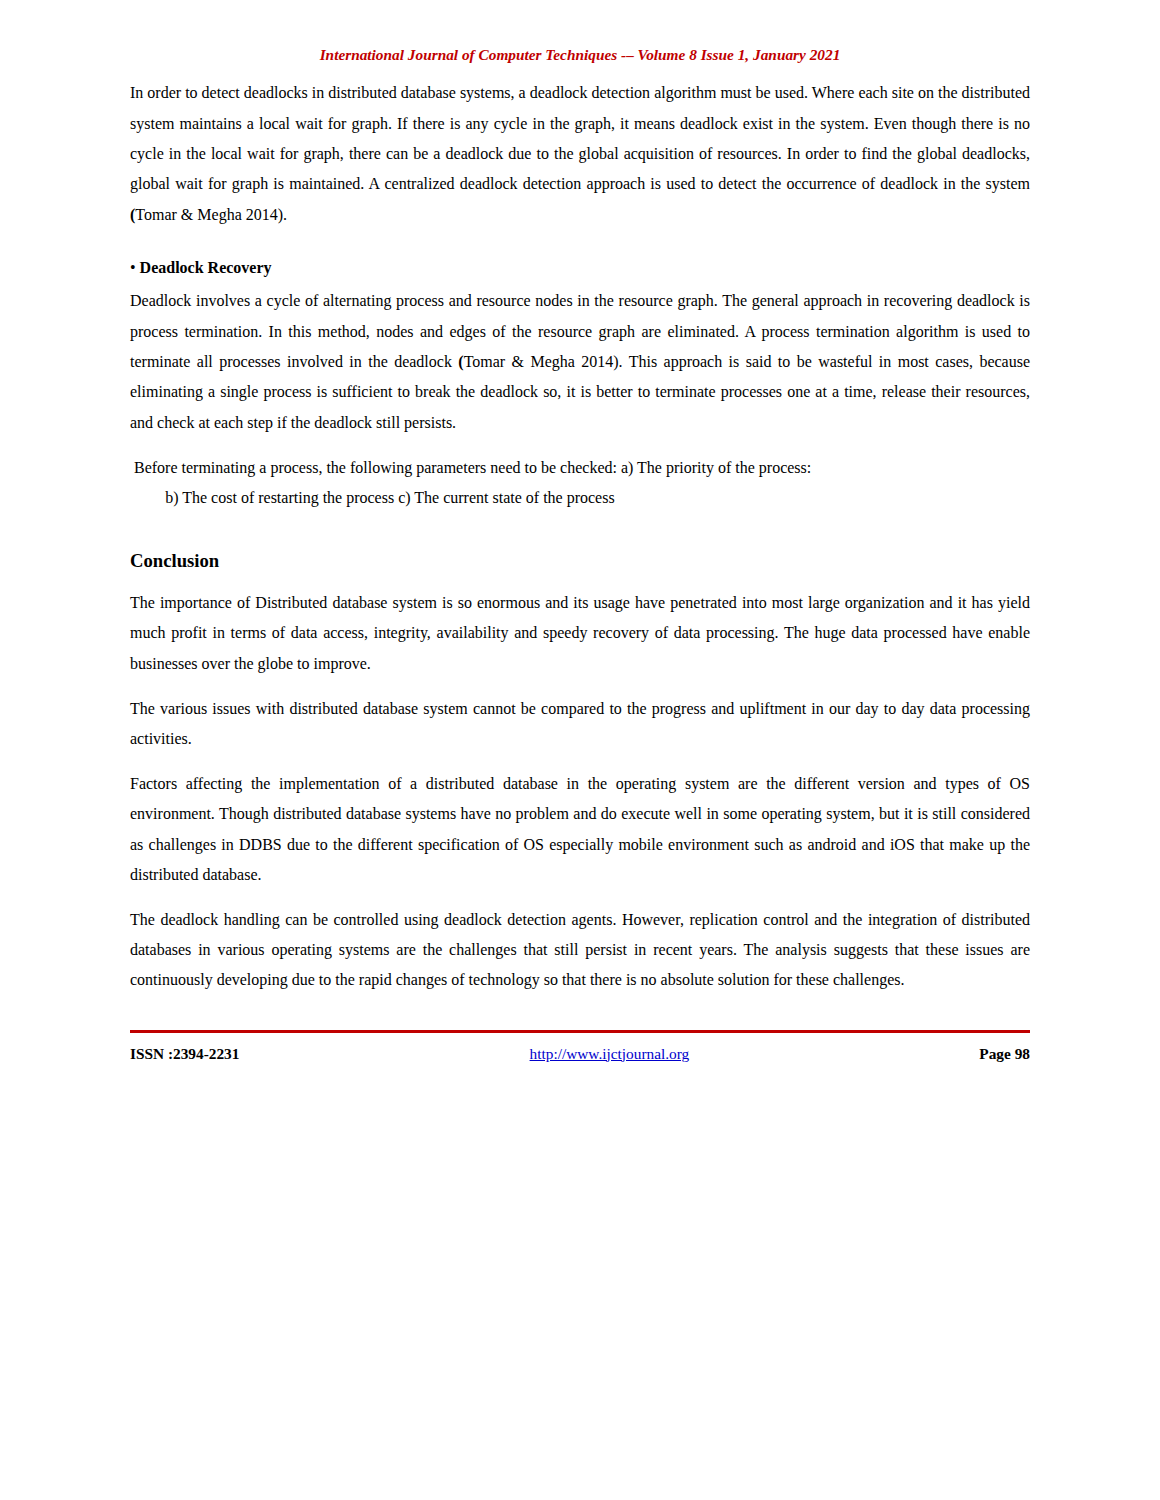International Journal of Computer Techniques -– Volume 8 Issue 1, January 2021
In order to detect deadlocks in distributed database systems, a deadlock detection algorithm must be used. Where each site on the distributed system maintains a local wait for graph. If there is any cycle in the graph, it means deadlock exist in the system. Even though there is no cycle in the local wait for graph, there can be a deadlock due to the global acquisition of resources. In order to find the global deadlocks, global wait for graph is maintained. A centralized deadlock detection approach is used to detect the occurrence of deadlock in the system (Tomar & Megha 2014).
• Deadlock Recovery
Deadlock involves a cycle of alternating process and resource nodes in the resource graph. The general approach in recovering deadlock is process termination. In this method, nodes and edges of the resource graph are eliminated. A process termination algorithm is used to terminate all processes involved in the deadlock (Tomar & Megha 2014). This approach is said to be wasteful in most cases, because eliminating a single process is sufficient to break the deadlock so, it is better to terminate processes one at a time, release their resources, and check at each step if the deadlock still persists.
Before terminating a process, the following parameters need to be checked: a) The priority of the process: b) The cost of restarting the process c) The current state of the process
Conclusion
The importance of Distributed database system is so enormous and its usage have penetrated into most large organization and it has yield much profit in terms of data access, integrity, availability and speedy recovery of data processing. The huge data processed have enable businesses over the globe to improve.
The various issues with distributed database system cannot be compared to the progress and upliftment in our day to day data processing activities.
Factors affecting the implementation of a distributed database in the operating system are the different version and types of OS environment. Though distributed database systems have no problem and do execute well in some operating system, but it is still considered as challenges in DDBS due to the different specification of OS especially mobile environment such as android and iOS that make up the distributed database.
The deadlock handling can be controlled using deadlock detection agents. However, replication control and the integration of distributed databases in various operating systems are the challenges that still persist in recent years. The analysis suggests that these issues are continuously developing due to the rapid changes of technology so that there is no absolute solution for these challenges.
ISSN :2394-2231 http://www.ijctjournal.org Page 98